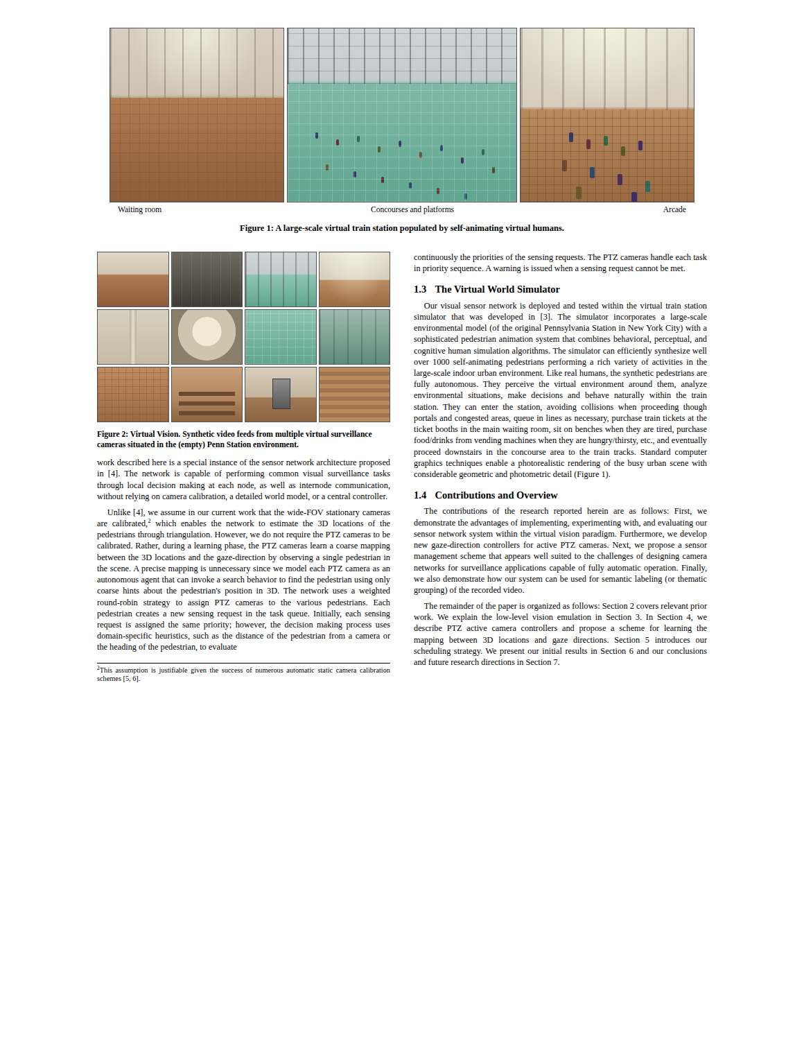Waiting room Concourses and platforms Arcade
Figure 1: A large-scale virtual train station populated by self-animating virtual humans.
Figure 2: Virtual Vision. Synthetic video feeds from multiple virtual surveillance cameras situated in the (empty) Penn Station environment.
work described here is a special instance of the sensor network architecture proposed in [4]. The network is capable of performing common visual surveillance tasks through local decision making at each node, as well as internode communication, without relying on camera calibration, a detailed world model, or a central controller.
Unlike [4], we assume in our current work that the wide-FOV stationary cameras are calibrated,2 which enables the network to estimate the 3D locations of the pedestrians through triangulation. However, we do not require the PTZ cameras to be calibrated. Rather, during a learning phase, the PTZ cameras learn a coarse mapping between the 3D locations and the gaze-direction by observing a single pedestrian in the scene. A precise mapping is unnecessary since we model each PTZ camera as an autonomous agent that can invoke a search behavior to find the pedestrian using only coarse hints about the pedestrian's position in 3D. The network uses a weighted round-robin strategy to assign PTZ cameras to the various pedestrians. Each pedestrian creates a new sensing request in the task queue. Initially, each sensing request is assigned the same priority; however, the decision making process uses domain-specific heuristics, such as the distance of the pedestrian from a camera or the heading of the pedestrian, to evaluate
2This assumption is justifiable given the success of numerous automatic static camera calibration schemes [5, 6].
continuously the priorities of the sensing requests. The PTZ cameras handle each task in priority sequence. A warning is issued when a sensing request cannot be met.
1.3 The Virtual World Simulator
Our visual sensor network is deployed and tested within the virtual train station simulator that was developed in [3]. The simulator incorporates a large-scale environmental model (of the original Pennsylvania Station in New York City) with a sophisticated pedestrian animation system that combines behavioral, perceptual, and cognitive human simulation algorithms. The simulator can efficiently synthesize well over 1000 self-animating pedestrians performing a rich variety of activities in the large-scale indoor urban environment. Like real humans, the synthetic pedestrians are fully autonomous. They perceive the virtual environment around them, analyze environmental situations, make decisions and behave naturally within the train station. They can enter the station, avoiding collisions when proceeding though portals and congested areas, queue in lines as necessary, purchase train tickets at the ticket booths in the main waiting room, sit on benches when they are tired, purchase food/drinks from vending machines when they are hungry/thirsty, etc., and eventually proceed downstairs in the concourse area to the train tracks. Standard computer graphics techniques enable a photorealistic rendering of the busy urban scene with considerable geometric and photometric detail (Figure 1).
1.4 Contributions and Overview
The contributions of the research reported herein are as follows: First, we demonstrate the advantages of implementing, experimenting with, and evaluating our sensor network system within the virtual vision paradigm. Furthermore, we develop new gaze-direction controllers for active PTZ cameras. Next, we propose a sensor management scheme that appears well suited to the challenges of designing camera networks for surveillance applications capable of fully automatic operation. Finally, we also demonstrate how our system can be used for semantic labeling (or thematic grouping) of the recorded video.
The remainder of the paper is organized as follows: Section 2 covers relevant prior work. We explain the low-level vision emulation in Section 3. In Section 4, we describe PTZ active camera controllers and propose a scheme for learning the mapping between 3D locations and gaze directions. Section 5 introduces our scheduling strategy. We present our initial results in Section 6 and our conclusions and future research directions in Section 7.